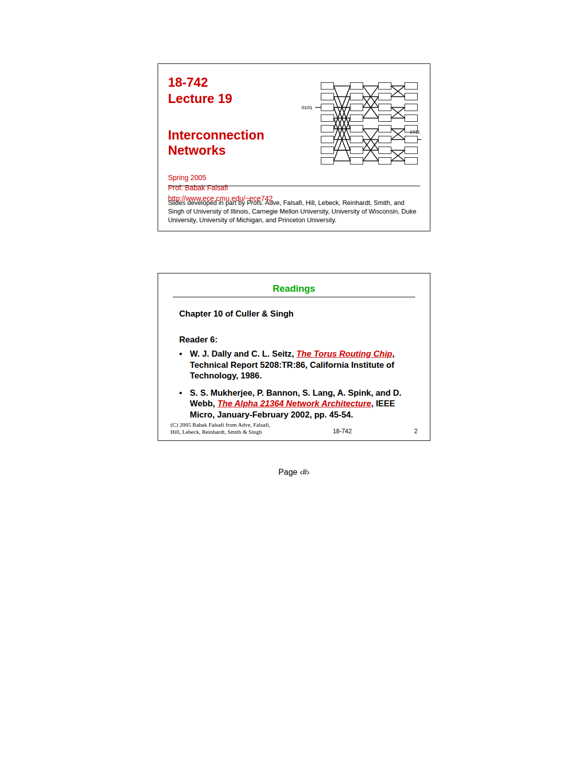18-742
Lecture 19
Interconnection
Networks
Spring 2005
Prof. Babak Falsafi
http://www.ece.cmu.edu/~ece742
0101 1011
Slides developed in part by Profs. Adve, Falsafi, Hill, Lebeck, Reinhardt, Smith, and Singh of University of Illinois, Carnegie Mellon University, University of Wisconsin, Duke University, University of Michigan, and Princeton University.
Readings
Chapter 10 of Culler & Singh
Reader 6:
W. J. Dally and C. L. Seitz, The Torus Routing Chip, Technical Report 5208:TR:86, California Institute of Technology, 1986.
S. S. Mukherjee, P. Bannon, S. Lang, A. Spink, and D. Webb, The Alpha 21364 Network Architecture, IEEE Micro, January-February 2002, pp. 45-54.
(C) 2005 Babak Falsafi from Adve, Falsafi,
Hill, Lebeck, Reinhardt, Smith & Singh
18-742
2
Page ‹#›